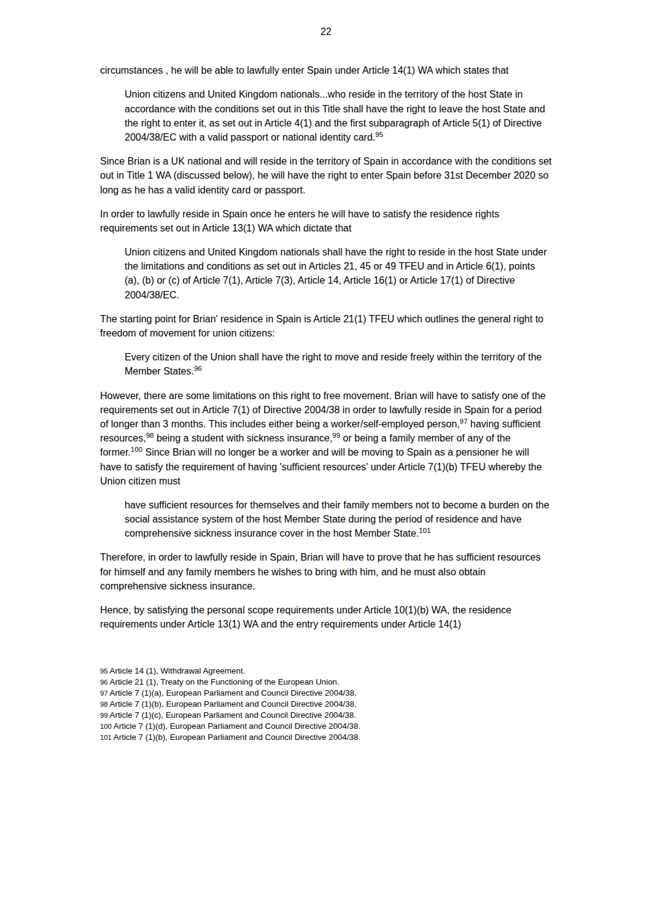22
circumstances , he will be able to lawfully enter Spain under Article 14(1) WA which states that
Union citizens and United Kingdom nationals...who reside in the territory of the host State in accordance with the conditions set out in this Title shall have the right to leave the host State and the right to enter it, as set out in Article 4(1) and the first subparagraph of Article 5(1) of Directive 2004/38/EC with a valid passport or national identity card.95
Since Brian is a UK national and will reside in the territory of Spain in accordance with the conditions set out in Title 1 WA (discussed below), he will have the right to enter Spain before 31st December 2020 so long as he has a valid identity card or passport.
In order to lawfully reside in Spain once he enters he will have to satisfy the residence rights requirements set out in Article 13(1) WA which dictate that
Union citizens and United Kingdom nationals shall have the right to reside in the host State under the limitations and conditions as set out in Articles 21, 45 or 49 TFEU and in Article 6(1), points (a), (b) or (c) of Article 7(1), Article 7(3), Article 14, Article 16(1) or Article 17(1) of Directive 2004/38/EC.
The starting point for Brian' residence in Spain is Article 21(1) TFEU which outlines the general right to freedom of movement for union citizens:
Every citizen of the Union shall have the right to move and reside freely within the territory of the Member States.96
However, there are some limitations on this right to free movement. Brian will have to satisfy one of the requirements set out in Article 7(1) of Directive 2004/38 in order to lawfully reside in Spain for a period of longer than 3 months. This includes either being a worker/self-employed person,97 having sufficient resources,98 being a student with sickness insurance,99 or being a family member of any of the former.100 Since Brian will no longer be a worker and will be moving to Spain as a pensioner he will have to satisfy the requirement of having 'sufficient resources' under Article 7(1)(b) TFEU whereby the Union citizen must
have sufficient resources for themselves and their family members not to become a burden on the social assistance system of the host Member State during the period of residence and have comprehensive sickness insurance cover in the host Member State.101
Therefore, in order to lawfully reside in Spain, Brian will have to prove that he has sufficient resources for himself and any family members he wishes to bring with him, and he must also obtain comprehensive sickness insurance.
Hence, by satisfying the personal scope requirements under Article 10(1)(b) WA, the residence requirements under Article 13(1) WA and the entry requirements under Article 14(1)
95 Article 14 (1), Withdrawal Agreement.
96 Article 21 (1), Treaty on the Functioning of the European Union.
97 Article 7 (1)(a), European Parliament and Council Directive 2004/38.
98 Article 7 (1)(b), European Parliament and Council Directive 2004/38.
99 Article 7 (1)(c), European Parliament and Council Directive 2004/38.
100 Article 7 (1)(d), European Parliament and Council Directive 2004/38.
101 Article 7 (1)(b), European Parliament and Council Directive 2004/38.